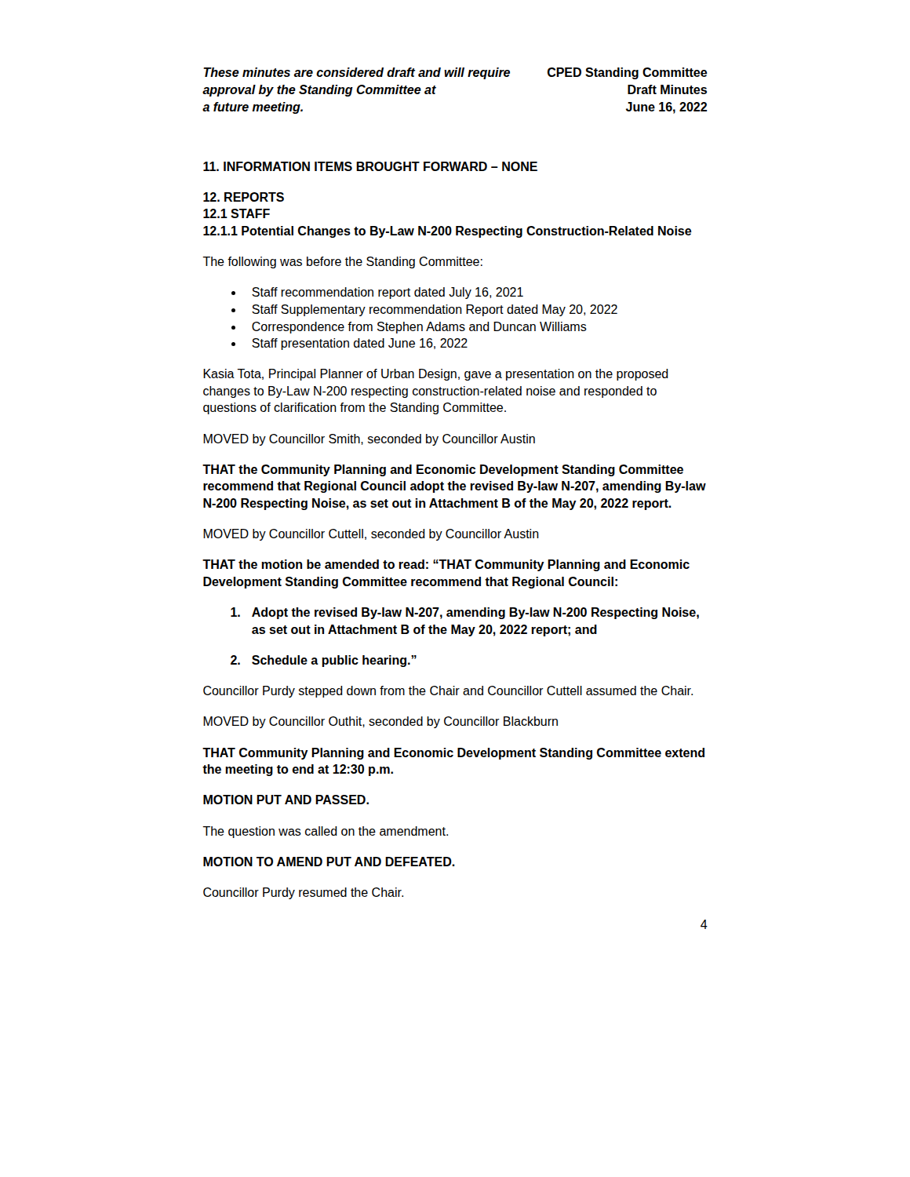These minutes are considered draft and will require
approval by the Standing Committee at
a future meeting.
CPED Standing Committee
Draft Minutes
June 16, 2022
11. INFORMATION ITEMS BROUGHT FORWARD – NONE
12. REPORTS
12.1 STAFF
12.1.1 Potential Changes to By-Law N-200 Respecting Construction-Related Noise
The following was before the Standing Committee:
Staff recommendation report dated July 16, 2021
Staff Supplementary recommendation Report dated May 20, 2022
Correspondence from Stephen Adams and Duncan Williams
Staff presentation dated June 16, 2022
Kasia Tota, Principal Planner of Urban Design, gave a presentation on the proposed changes to By-Law N-200 respecting construction-related noise and responded to questions of clarification from the Standing Committee.
MOVED by Councillor Smith, seconded by Councillor Austin
THAT the Community Planning and Economic Development Standing Committee recommend that Regional Council adopt the revised By-law N-207, amending By-law N-200 Respecting Noise, as set out in Attachment B of the May 20, 2022 report.
MOVED by Councillor Cuttell, seconded by Councillor Austin
THAT the motion be amended to read: “THAT Community Planning and Economic Development Standing Committee recommend that Regional Council:
Adopt the revised By-law N-207, amending By-law N-200 Respecting Noise, as set out in Attachment B of the May 20, 2022 report; and
Schedule a public hearing.”
Councillor Purdy stepped down from the Chair and Councillor Cuttell assumed the Chair.
MOVED by Councillor Outhit, seconded by Councillor Blackburn
THAT Community Planning and Economic Development Standing Committee extend the meeting to end at 12:30 p.m.
MOTION PUT AND PASSED.
The question was called on the amendment.
MOTION TO AMEND PUT AND DEFEATED.
Councillor Purdy resumed the Chair.
4